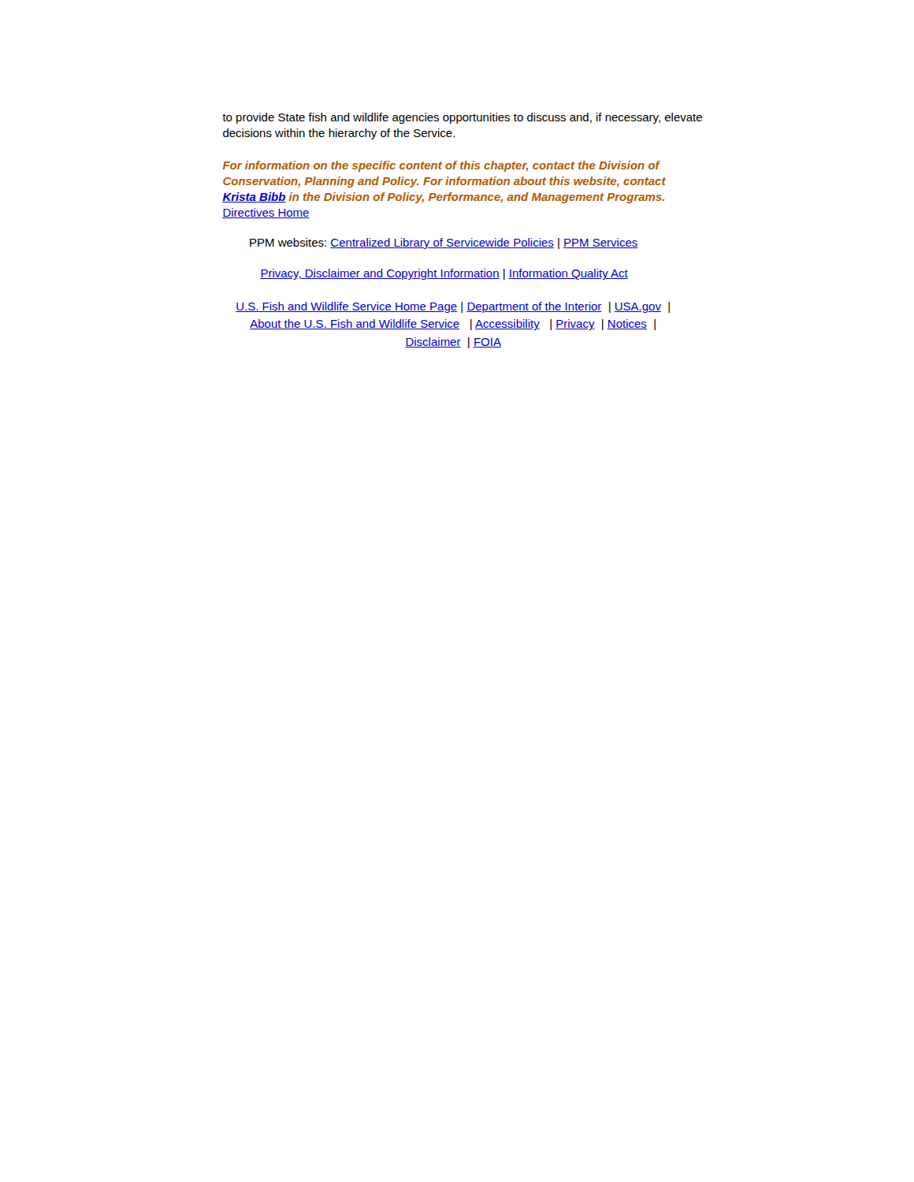to provide State fish and wildlife agencies opportunities to discuss and, if necessary, elevate decisions within the hierarchy of the Service.
For information on the specific content of this chapter, contact the Division of Conservation, Planning and Policy. For information about this website, contact Krista Bibb in the Division of Policy, Performance, and Management Programs.
Directives Home
PPM websites: Centralized Library of Servicewide Policies | PPM Services
Privacy, Disclaimer and Copyright Information | Information Quality Act
U.S. Fish and Wildlife Service Home Page | Department of the Interior | USA.gov |
About the U.S. Fish and Wildlife Service | Accessibility | Privacy | Notices |
Disclaimer | FOIA